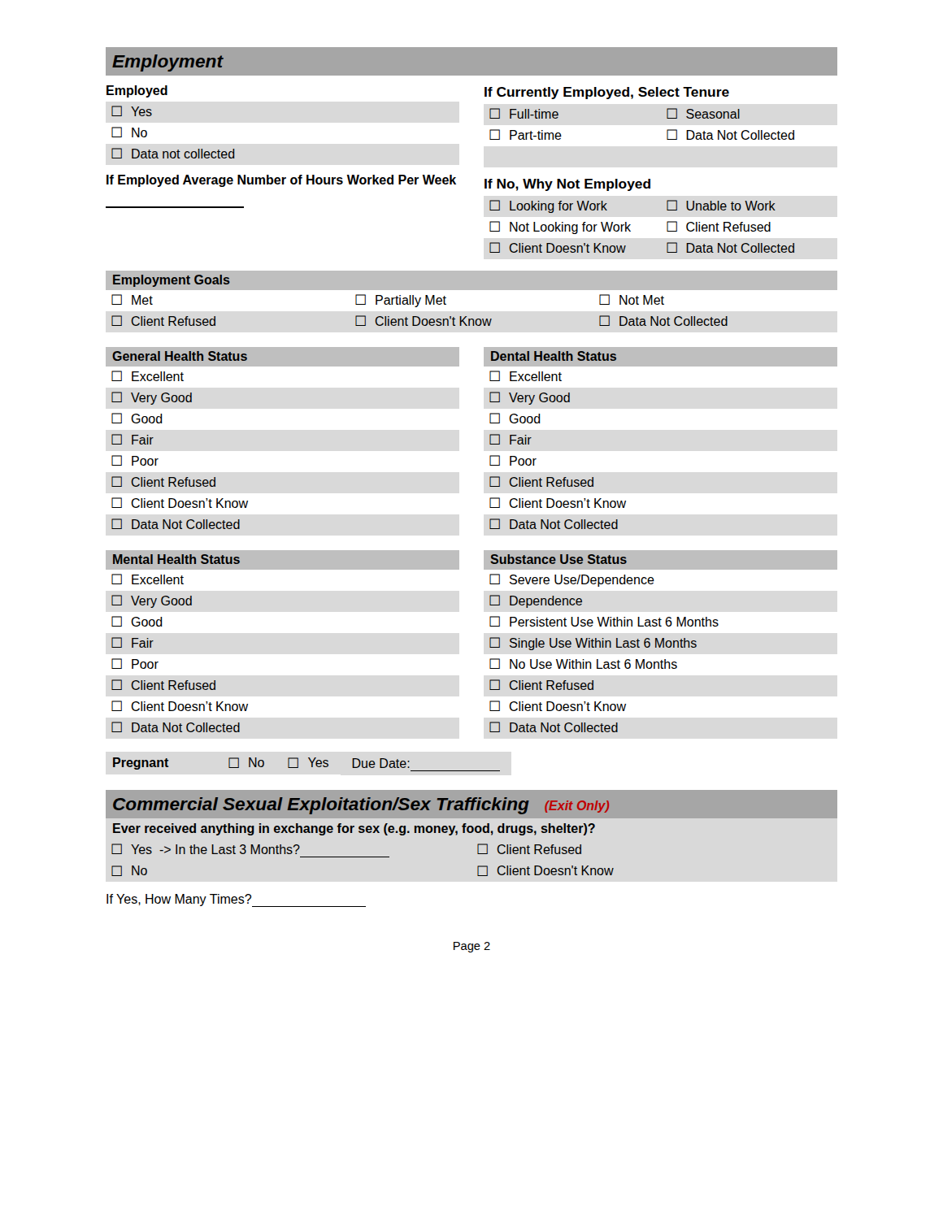Employment
Employed
☐ Yes
☐ No
☐ Data not collected
If Employed Average Number of Hours Worked Per Week
If Currently Employed, Select Tenure
☐ Full-time
☐ Seasonal
☐ Part-time
☐ Data Not Collected
If No, Why Not Employed
☐ Looking for Work
☐ Unable to Work
☐ Not Looking for Work
☐ Client Refused
☐ Client Doesn't Know
☐ Data Not Collected
Employment Goals
☐ Met
☐ Partially Met
☐ Not Met
☐ Client Refused
☐ Client Doesn't Know
☐ Data Not Collected
General Health Status
☐ Excellent
☐ Very Good
☐ Good
☐ Fair
☐ Poor
☐ Client Refused
☐ Client Doesn’t Know
☐ Data Not Collected
Dental Health Status
☐ Excellent
☐ Very Good
☐ Good
☐ Fair
☐ Poor
☐ Client Refused
☐ Client Doesn’t Know
☐ Data Not Collected
Mental Health Status
☐ Excellent
☐ Very Good
☐ Good
☐ Fair
☐ Poor
☐ Client Refused
☐ Client Doesn’t Know
☐ Data Not Collected
Substance Use Status
☐ Severe Use/Dependence
☐ Dependence
☐ Persistent Use Within Last 6 Months
☐ Single Use Within Last 6 Months
☐ No Use Within Last 6 Months
☐ Client Refused
☐ Client Doesn’t Know
☐ Data Not Collected
Pregnant
☐ No
☐ Yes
Due Date:
Commercial Sexual Exploitation/Sex Trafficking (Exit Only)
Ever received anything in exchange for sex (e.g. money, food, drugs, shelter)?
☐ Yes -> In the Last 3 Months?
☐ Client Refused
☐ No
☐ Client Doesn't Know
If Yes, How Many Times?
Page 2